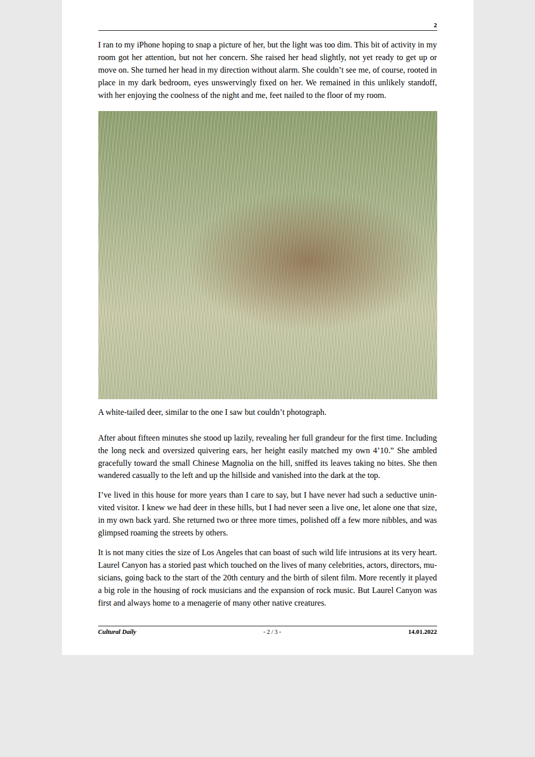2
I ran to my iPhone hoping to snap a picture of her, but the light was too dim. This bit of activity in my room got her attention, but not her concern. She raised her head slightly, not yet ready to get up or move on. She turned her head in my direction without alarm. She couldn’t see me, of course, rooted in place in my dark bedroom, eyes unswervingly fixed on her. We remained in this unlikely standoff, with her enjoying the coolness of the night and me, feet nailed to the floor of my room.
A white-tailed deer, similar to the one I saw but couldn’t photograph.
After about fifteen minutes she stood up lazily, revealing her full grandeur for the first time. Including the long neck and oversized quivering ears, her height easily matched my own 4’10.” She ambled gracefully toward the small Chinese Magnolia on the hill, sniffed its leaves taking no bites. She then wandered casually to the left and up the hillside and vanished into the dark at the top.
I’ve lived in this house for more years than I care to say, but I have never had such a seductive uninvited visitor. I knew we had deer in these hills, but I had never seen a live one, let alone one that size, in my own back yard. She returned two or three more times, polished off a few more nibbles, and was glimpsed roaming the streets by others.
It is not many cities the size of Los Angeles that can boast of such wild life intrusions at its very heart. Laurel Canyon has a storied past which touched on the lives of many celebrities, actors, directors, musicians, going back to the start of the 20th century and the birth of silent film. More recently it played a big role in the housing of rock musicians and the expansion of rock music. But Laurel Canyon was first and always home to a menagerie of many other native creatures.
Cultural Daily - 2 / 3 - 14.01.2022